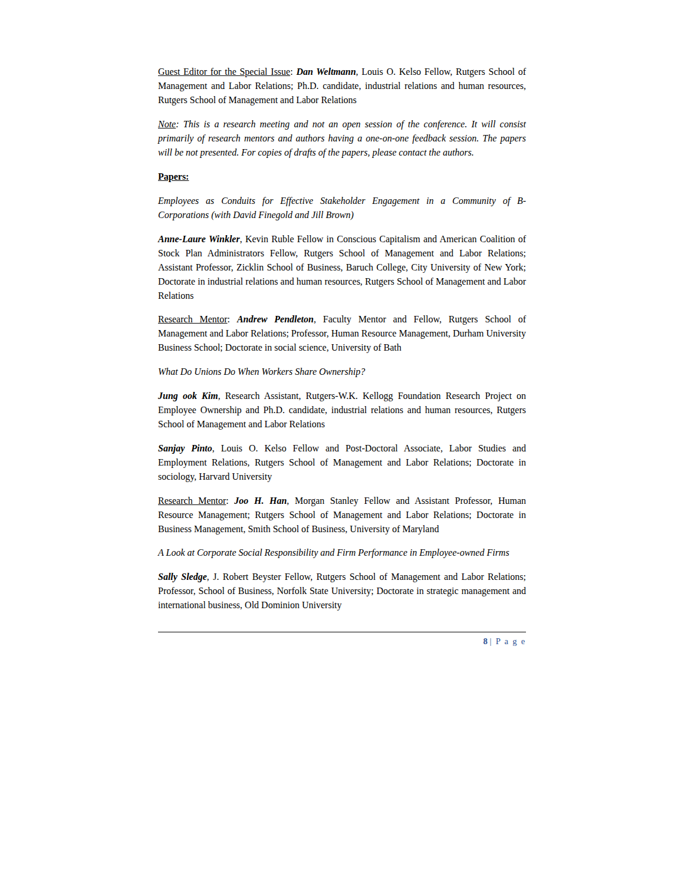Guest Editor for the Special Issue: Dan Weltmann, Louis O. Kelso Fellow, Rutgers School of Management and Labor Relations; Ph.D. candidate, industrial relations and human resources, Rutgers School of Management and Labor Relations
Note: This is a research meeting and not an open session of the conference. It will consist primarily of research mentors and authors having a one-on-one feedback session. The papers will be not presented. For copies of drafts of the papers, please contact the authors.
Papers:
Employees as Conduits for Effective Stakeholder Engagement in a Community of B-Corporations (with David Finegold and Jill Brown)
Anne-Laure Winkler, Kevin Ruble Fellow in Conscious Capitalism and American Coalition of Stock Plan Administrators Fellow, Rutgers School of Management and Labor Relations; Assistant Professor, Zicklin School of Business, Baruch College, City University of New York; Doctorate in industrial relations and human resources, Rutgers School of Management and Labor Relations
Research Mentor: Andrew Pendleton, Faculty Mentor and Fellow, Rutgers School of Management and Labor Relations; Professor, Human Resource Management, Durham University Business School; Doctorate in social science, University of Bath
What Do Unions Do When Workers Share Ownership?
Jung ook Kim, Research Assistant, Rutgers-W.K. Kellogg Foundation Research Project on Employee Ownership and Ph.D. candidate, industrial relations and human resources, Rutgers School of Management and Labor Relations
Sanjay Pinto, Louis O. Kelso Fellow and Post-Doctoral Associate, Labor Studies and Employment Relations, Rutgers School of Management and Labor Relations; Doctorate in sociology, Harvard University
Research Mentor: Joo H. Han, Morgan Stanley Fellow and Assistant Professor, Human Resource Management; Rutgers School of Management and Labor Relations; Doctorate in Business Management, Smith School of Business, University of Maryland
A Look at Corporate Social Responsibility and Firm Performance in Employee-owned Firms
Sally Sledge, J. Robert Beyster Fellow, Rutgers School of Management and Labor Relations; Professor, School of Business, Norfolk State University; Doctorate in strategic management and international business, Old Dominion University
8 | P a g e